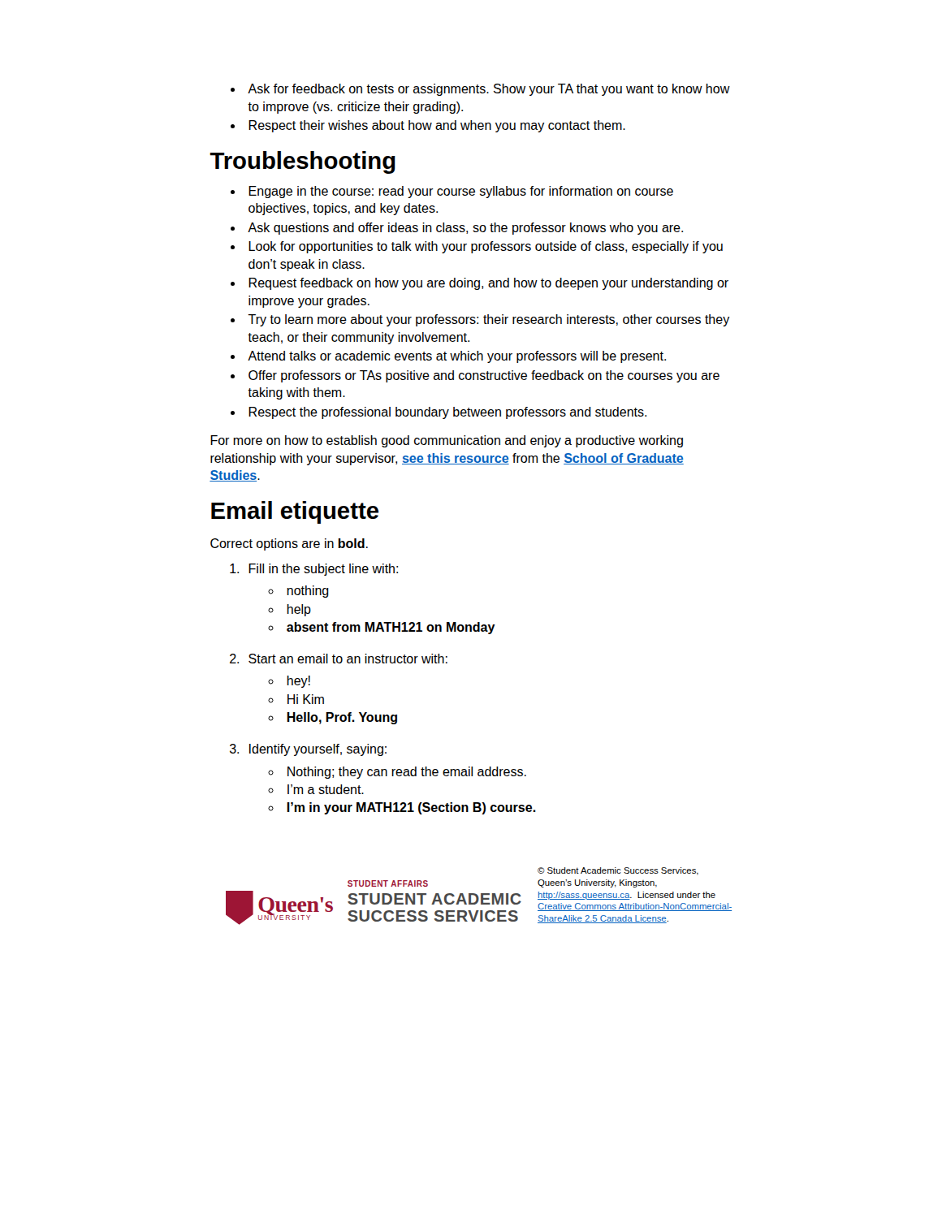Ask for feedback on tests or assignments. Show your TA that you want to know how to improve (vs. criticize their grading).
Respect their wishes about how and when you may contact them.
Troubleshooting
Engage in the course: read your course syllabus for information on course objectives, topics, and key dates.
Ask questions and offer ideas in class, so the professor knows who you are.
Look for opportunities to talk with your professors outside of class, especially if you don’t speak in class.
Request feedback on how you are doing, and how to deepen your understanding or improve your grades.
Try to learn more about your professors: their research interests, other courses they teach, or their community involvement.
Attend talks or academic events at which your professors will be present.
Offer professors or TAs positive and constructive feedback on the courses you are taking with them.
Respect the professional boundary between professors and students.
For more on how to establish good communication and enjoy a productive working relationship with your supervisor, see this resource from the School of Graduate Studies.
Email etiquette
Correct options are in bold.
Fill in the subject line with:
nothing
help
absent from MATH121 on Monday
Start an email to an instructor with:
hey!
Hi Kim
Hello, Prof. Young
Identify yourself, saying:
Nothing; they can read the email address.
I’m a student.
I’m in your MATH121 (Section B) course.
Queen's UNIVERSITY
STUDENT AFFAIRS STUDENT ACADEMIC SUCCESS SERVICES
© Student Academic Success Services, Queen’s University, Kingston, http://sass.queensu.ca. Licensed under the Creative Commons Attribution-NonCommercial-ShareAlike 2.5 Canada License.